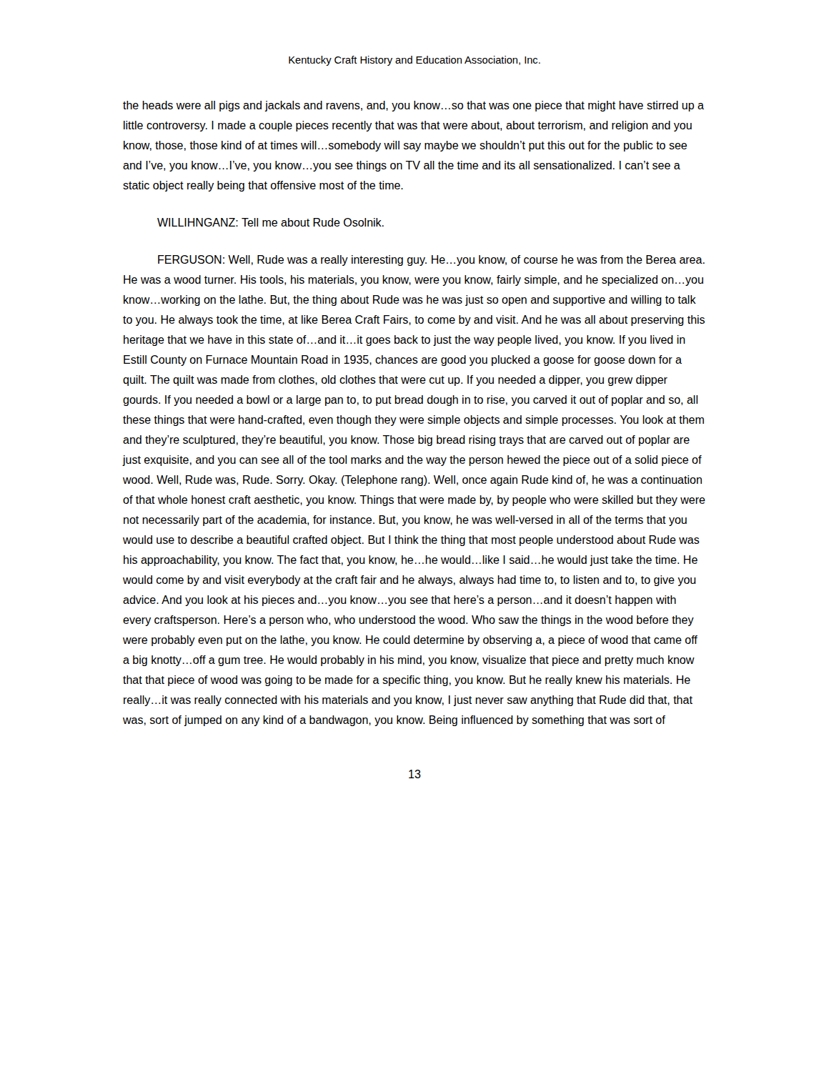Kentucky Craft History and Education Association, Inc.
the heads were all pigs and jackals and ravens, and, you know…so that was one piece that might have stirred up a little controversy. I made a couple pieces recently that was that were about, about terrorism, and religion and you know, those, those kind of at times will…somebody will say maybe we shouldn’t put this out for the public to see and I’ve, you know…I’ve, you know…you see things on TV all the time and its all sensationalized. I can’t see a static object really being that offensive most of the time.
WILLIHNGANZ: Tell me about Rude Osolnik.
FERGUSON: Well, Rude was a really interesting guy. He…you know, of course he was from the Berea area. He was a wood turner. His tools, his materials, you know, were you know, fairly simple, and he specialized on…you know…working on the lathe. But, the thing about Rude was he was just so open and supportive and willing to talk to you. He always took the time, at like Berea Craft Fairs, to come by and visit. And he was all about preserving this heritage that we have in this state of…and it…it goes back to just the way people lived, you know. If you lived in Estill County on Furnace Mountain Road in 1935, chances are good you plucked a goose for goose down for a quilt. The quilt was made from clothes, old clothes that were cut up. If you needed a dipper, you grew dipper gourds. If you needed a bowl or a large pan to, to put bread dough in to rise, you carved it out of poplar and so, all these things that were hand-crafted, even though they were simple objects and simple processes. You look at them and they’re sculptured, they’re beautiful, you know. Those big bread rising trays that are carved out of poplar are just exquisite, and you can see all of the tool marks and the way the person hewed the piece out of a solid piece of wood. Well, Rude was, Rude. Sorry. Okay. (Telephone rang). Well, once again Rude kind of, he was a continuation of that whole honest craft aesthetic, you know. Things that were made by, by people who were skilled but they were not necessarily part of the academia, for instance. But, you know, he was well-versed in all of the terms that you would use to describe a beautiful crafted object. But I think the thing that most people understood about Rude was his approachability, you know. The fact that, you know, he…he would…like I said…he would just take the time. He would come by and visit everybody at the craft fair and he always, always had time to, to listen and to, to give you advice. And you look at his pieces and…you know…you see that here’s a person…and it doesn’t happen with every craftsperson. Here’s a person who, who understood the wood. Who saw the things in the wood before they were probably even put on the lathe, you know. He could determine by observing a, a piece of wood that came off a big knotty…off a gum tree. He would probably in his mind, you know, visualize that piece and pretty much know that that piece of wood was going to be made for a specific thing, you know. But he really knew his materials. He really…it was really connected with his materials and you know, I just never saw anything that Rude did that, that was, sort of jumped on any kind of a bandwagon, you know. Being influenced by something that was sort of
13